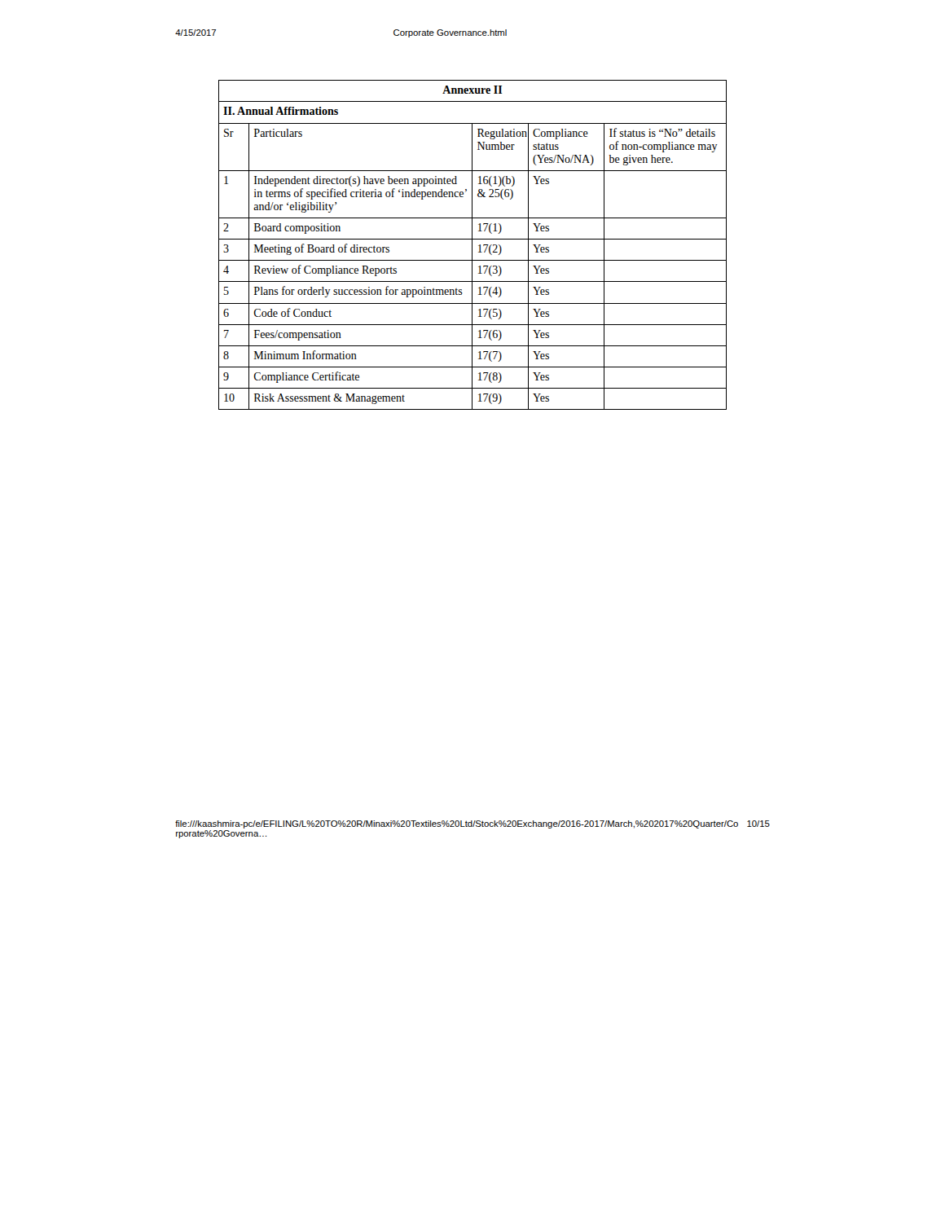4/15/2017
Corporate Governance.html
| Annexure II |
| II. Annual Affirmations |
| Sr | Particulars | Regulation Number | Compliance status (Yes/No/NA) | If status is “No” details of non-compliance may be given here. |
| 1 | Independent director(s) have been appointed in terms of specified criteria of ‘independence’ and/or ‘eligibility’ | 16(1)(b) & 25(6) | Yes | |
| 2 | Board composition | 17(1) | Yes | |
| 3 | Meeting of Board of directors | 17(2) | Yes | |
| 4 | Review of Compliance Reports | 17(3) | Yes | |
| 5 | Plans for orderly succession for appointments | 17(4) | Yes | |
| 6 | Code of Conduct | 17(5) | Yes | |
| 7 | Fees/compensation | 17(6) | Yes | |
| 8 | Minimum Information | 17(7) | Yes | |
| 9 | Compliance Certificate | 17(8) | Yes | |
| 10 | Risk Assessment & Management | 17(9) | Yes | |
file:///kaashmira-pc/e/EFILING/L%20TO%20R/Minaxi%20Textiles%20Ltd/Stock%20Exchange/2016-2017/March,%202017%20Quarter/Corporate%20Governa…
10/15